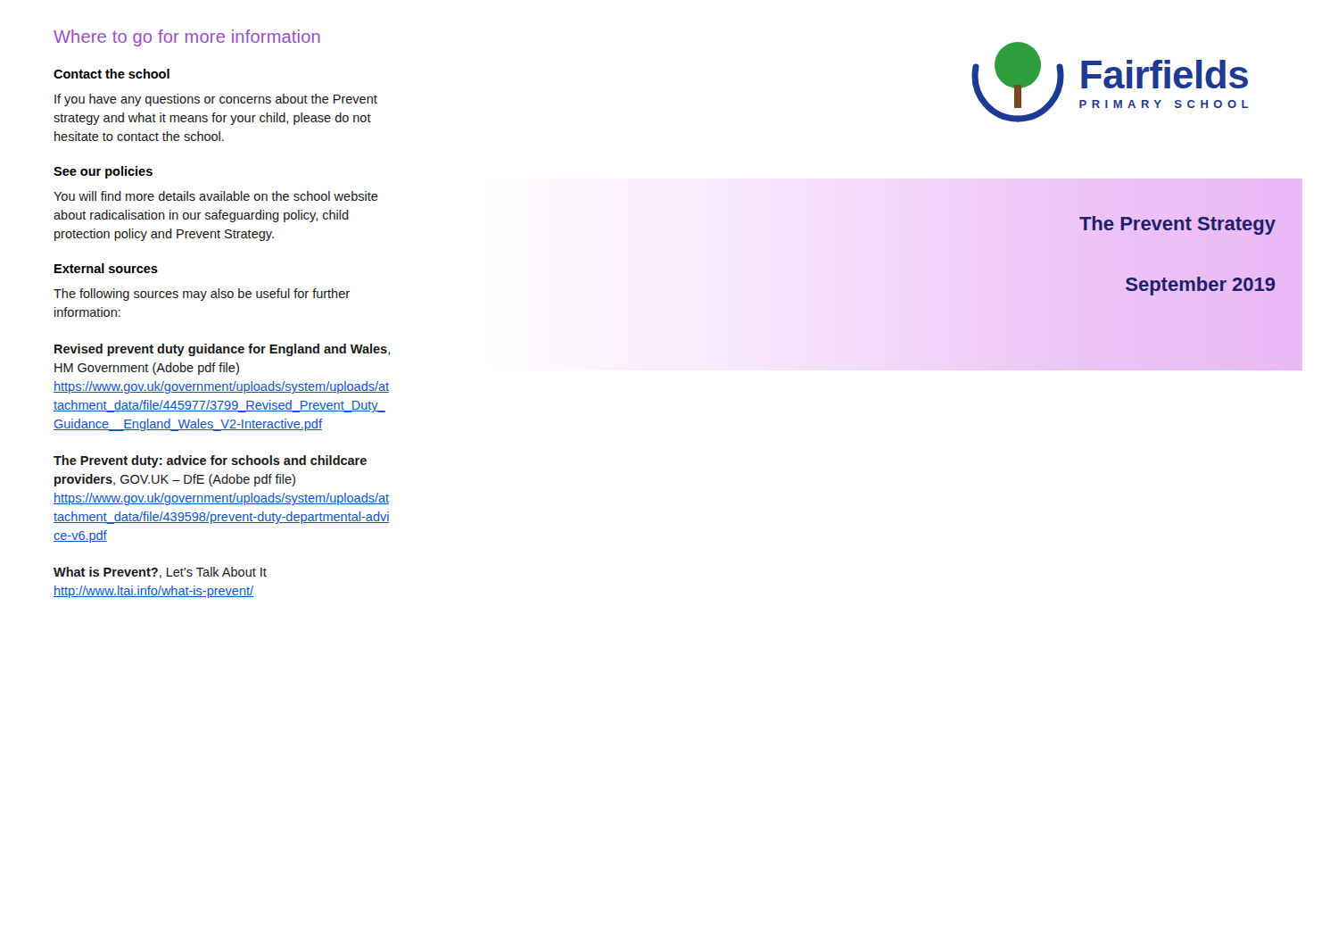Where to go for more information
Contact the school
If you have any questions or concerns about the Prevent strategy and what it means for your child, please do not hesitate to contact the school.
See our policies
You will find more details available on the school website about radicalisation in our safeguarding policy, child protection policy and Prevent Strategy.
External sources
The following sources may also be useful for further information:
Revised prevent duty guidance for England and Wales, HM Government (Adobe pdf file)
https://www.gov.uk/government/uploads/system/uploads/attachment_data/file/445977/3799_Revised_Prevent_Duty_Guidance__England_Wales_V2-Interactive.pdf
The Prevent duty: advice for schools and childcare providers, GOV.UK – DfE (Adobe pdf file)
https://www.gov.uk/government/uploads/system/uploads/attachment_data/file/439598/prevent-duty-departmental-advice-v6.pdf
What is Prevent?, Let’s Talk About It
http://www.ltai.info/what-is-prevent/
Fairfields
PRIMARY SCHOOL
The Prevent Strategy
September 2019